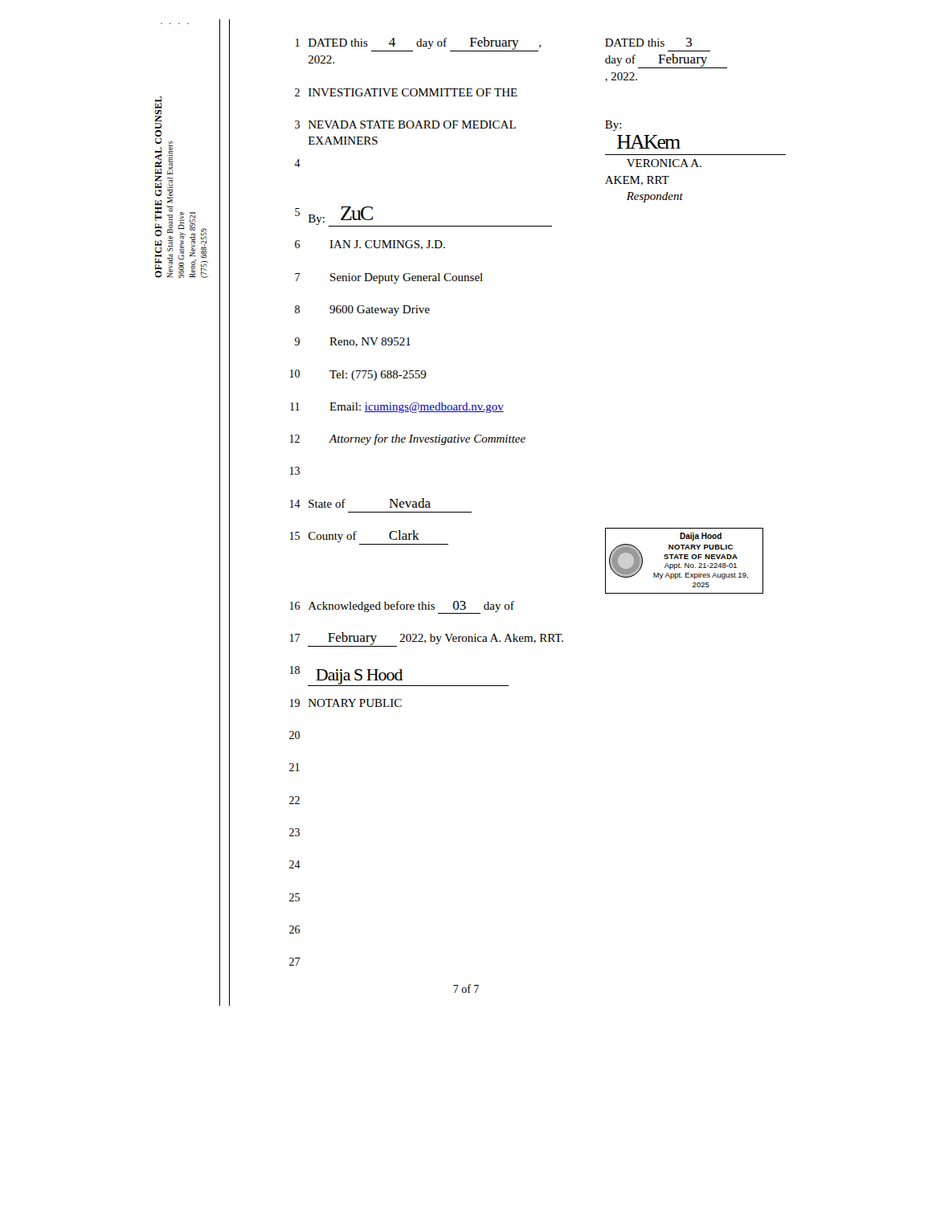· · · ·
OFFICE OF THE GENERAL COUNSEL Nevada State Board of Medical Examiners 9600 Gateway Drive Reno, Nevada 89521 (775) 688-2559
DATED this 4 day of February, 2022.
DATED this 3 day of February, 2022.
INVESTIGATIVE COMMITTEE OF THE
NEVADA STATE BOARD OF MEDICAL
EXAMINERS
By: HAKem
VERONICA A. AKEM, RRT
Respondent
By: ZuC
IAN J. CUMINGS, J.D.
Senior Deputy General Counsel
9600 Gateway Drive
Reno, NV 89521
Tel: (775) 688-2559
Email: icumings@medboard.nv.gov
Attorney for the Investigative Committee
State of Nevada
County of Clark
Daija Hood
NOTARY PUBLIC
STATE OF NEVADA
Appt. No. 21-2248-01
My Appt. Expires August 19, 2025
Acknowledged before this 03 day of
February 2022, by Veronica A. Akem, RRT.
Daija S Hood
NOTARY PUBLIC
7 of 7